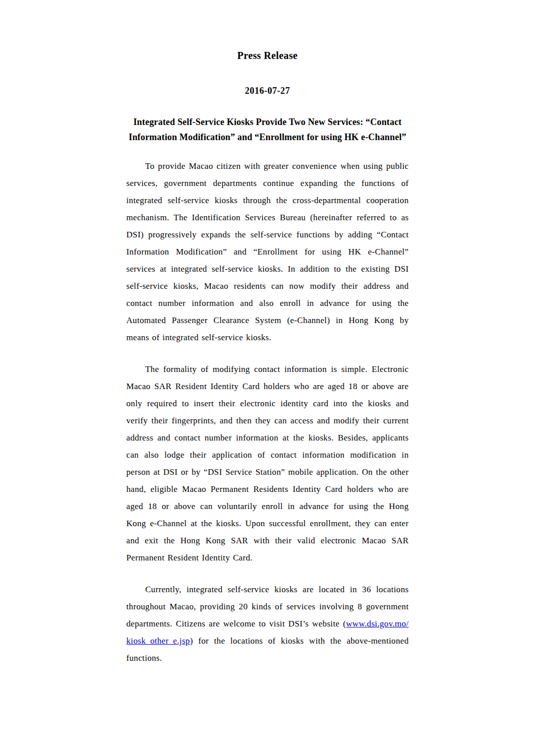Press Release
2016-07-27
Integrated Self-Service Kiosks Provide Two New Services: “Contact Information Modification” and “Enrollment for using HK e-Channel”
To provide Macao citizen with greater convenience when using public services, government departments continue expanding the functions of integrated self-service kiosks through the cross-departmental cooperation mechanism. The Identification Services Bureau (hereinafter referred to as DSI) progressively expands the self-service functions by adding “Contact Information Modification” and “Enrollment for using HK e-Channel” services at integrated self-service kiosks. In addition to the existing DSI self-service kiosks, Macao residents can now modify their address and contact number information and also enroll in advance for using the Automated Passenger Clearance System (e-Channel) in Hong Kong by means of integrated self-service kiosks.
The formality of modifying contact information is simple. Electronic Macao SAR Resident Identity Card holders who are aged 18 or above are only required to insert their electronic identity card into the kiosks and verify their fingerprints, and then they can access and modify their current address and contact number information at the kiosks. Besides, applicants can also lodge their application of contact information modification in person at DSI or by “DSI Service Station” mobile application. On the other hand, eligible Macao Permanent Residents Identity Card holders who are aged 18 or above can voluntarily enroll in advance for using the Hong Kong e-Channel at the kiosks. Upon successful enrollment, they can enter and exit the Hong Kong SAR with their valid electronic Macao SAR Permanent Resident Identity Card.
Currently, integrated self-service kiosks are located in 36 locations throughout Macao, providing 20 kinds of services involving 8 government departments. Citizens are welcome to visit DSI’s website (www.dsi.gov.mo/kiosk_other_e.jsp) for the locations of kiosks with the above-mentioned functions.